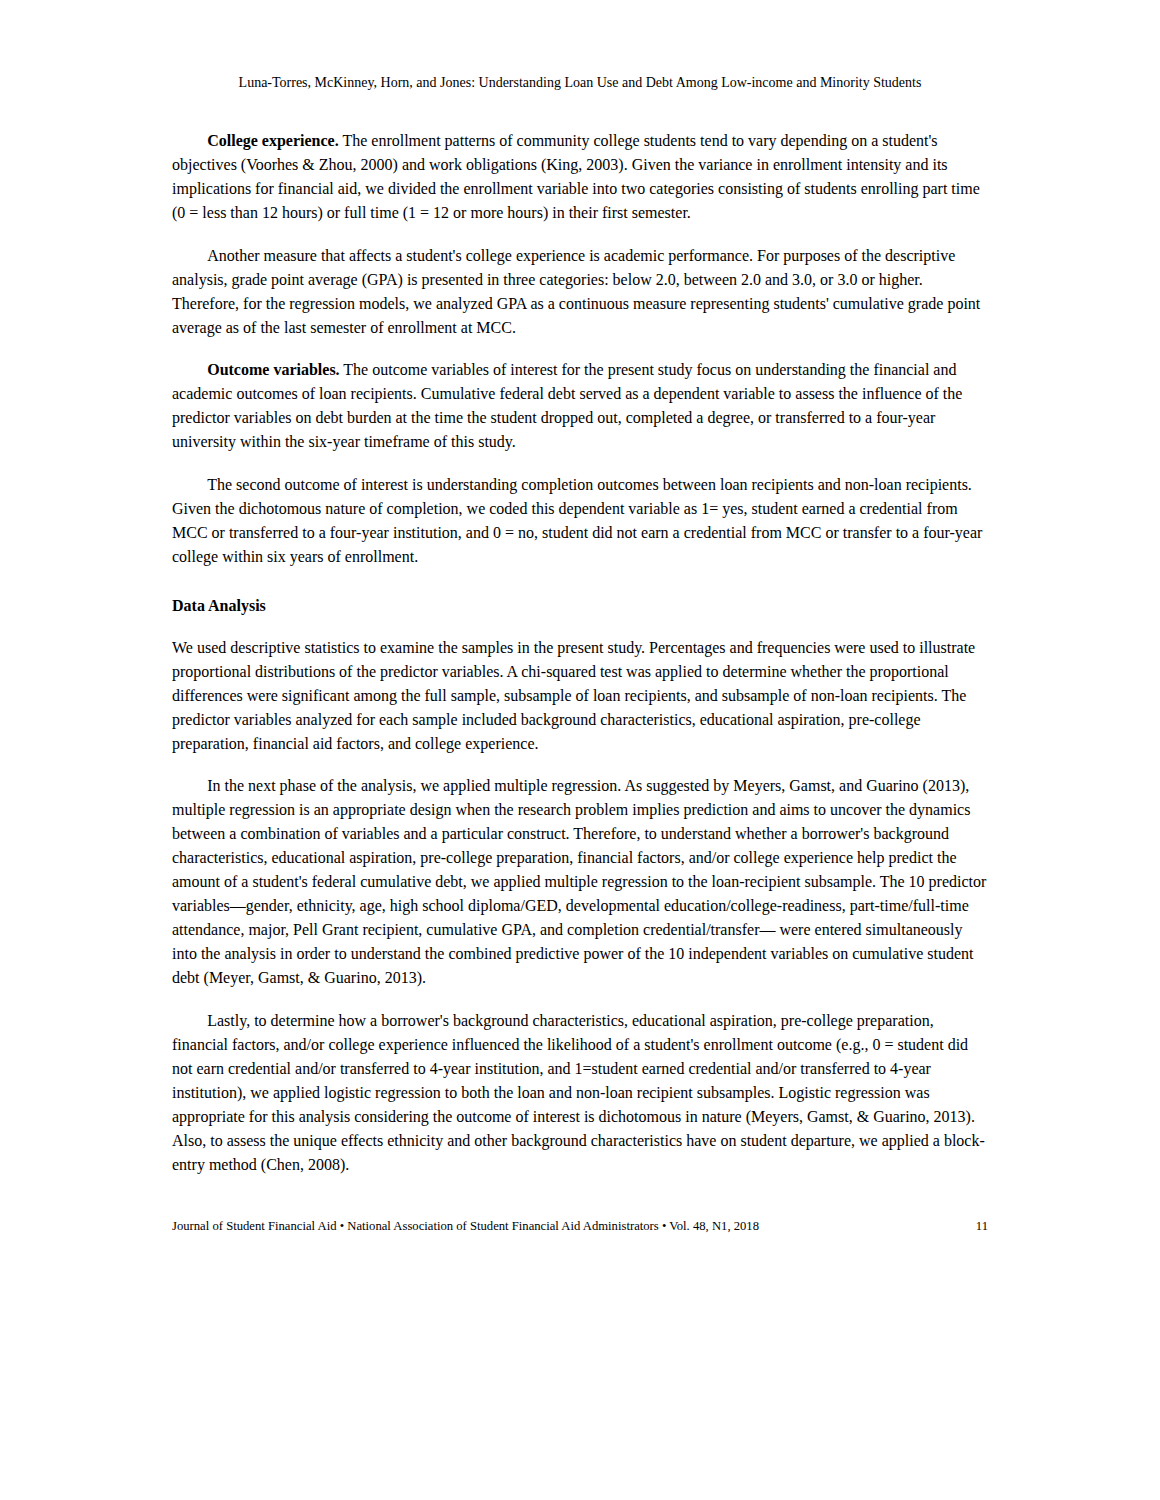Luna-Torres, McKinney, Horn, and Jones: Understanding Loan Use and Debt Among Low-income and Minority Students
College experience. The enrollment patterns of community college students tend to vary depending on a student's objectives (Voorhes & Zhou, 2000) and work obligations (King, 2003). Given the variance in enrollment intensity and its implications for financial aid, we divided the enrollment variable into two categories consisting of students enrolling part time (0 = less than 12 hours) or full time (1 = 12 or more hours) in their first semester.
Another measure that affects a student's college experience is academic performance. For purposes of the descriptive analysis, grade point average (GPA) is presented in three categories: below 2.0, between 2.0 and 3.0, or 3.0 or higher. Therefore, for the regression models, we analyzed GPA as a continuous measure representing students' cumulative grade point average as of the last semester of enrollment at MCC.
Outcome variables. The outcome variables of interest for the present study focus on understanding the financial and academic outcomes of loan recipients. Cumulative federal debt served as a dependent variable to assess the influence of the predictor variables on debt burden at the time the student dropped out, completed a degree, or transferred to a four-year university within the six-year timeframe of this study.
The second outcome of interest is understanding completion outcomes between loan recipients and non-loan recipients. Given the dichotomous nature of completion, we coded this dependent variable as 1= yes, student earned a credential from MCC or transferred to a four-year institution, and 0 = no, student did not earn a credential from MCC or transfer to a four-year college within six years of enrollment.
Data Analysis
We used descriptive statistics to examine the samples in the present study. Percentages and frequencies were used to illustrate proportional distributions of the predictor variables. A chi-squared test was applied to determine whether the proportional differences were significant among the full sample, subsample of loan recipients, and subsample of non-loan recipients. The predictor variables analyzed for each sample included background characteristics, educational aspiration, pre-college preparation, financial aid factors, and college experience.
In the next phase of the analysis, we applied multiple regression. As suggested by Meyers, Gamst, and Guarino (2013), multiple regression is an appropriate design when the research problem implies prediction and aims to uncover the dynamics between a combination of variables and a particular construct. Therefore, to understand whether a borrower's background characteristics, educational aspiration, pre-college preparation, financial factors, and/or college experience help predict the amount of a student's federal cumulative debt, we applied multiple regression to the loan-recipient subsample. The 10 predictor variables—gender, ethnicity, age, high school diploma/GED, developmental education/college-readiness, part-time/full-time attendance, major, Pell Grant recipient, cumulative GPA, and completion credential/transfer— were entered simultaneously into the analysis in order to understand the combined predictive power of the 10 independent variables on cumulative student debt (Meyer, Gamst, & Guarino, 2013).
Lastly, to determine how a borrower's background characteristics, educational aspiration, pre-college preparation, financial factors, and/or college experience influenced the likelihood of a student's enrollment outcome (e.g., 0 = student did not earn credential and/or transferred to 4-year institution, and 1=student earned credential and/or transferred to 4-year institution), we applied logistic regression to both the loan and non-loan recipient subsamples. Logistic regression was appropriate for this analysis considering the outcome of interest is dichotomous in nature (Meyers, Gamst, & Guarino, 2013). Also, to assess the unique effects ethnicity and other background characteristics have on student departure, we applied a block-entry method (Chen, 2008).
Journal of Student Financial Aid • National Association of Student Financial Aid Administrators • Vol. 48, N1, 2018 11